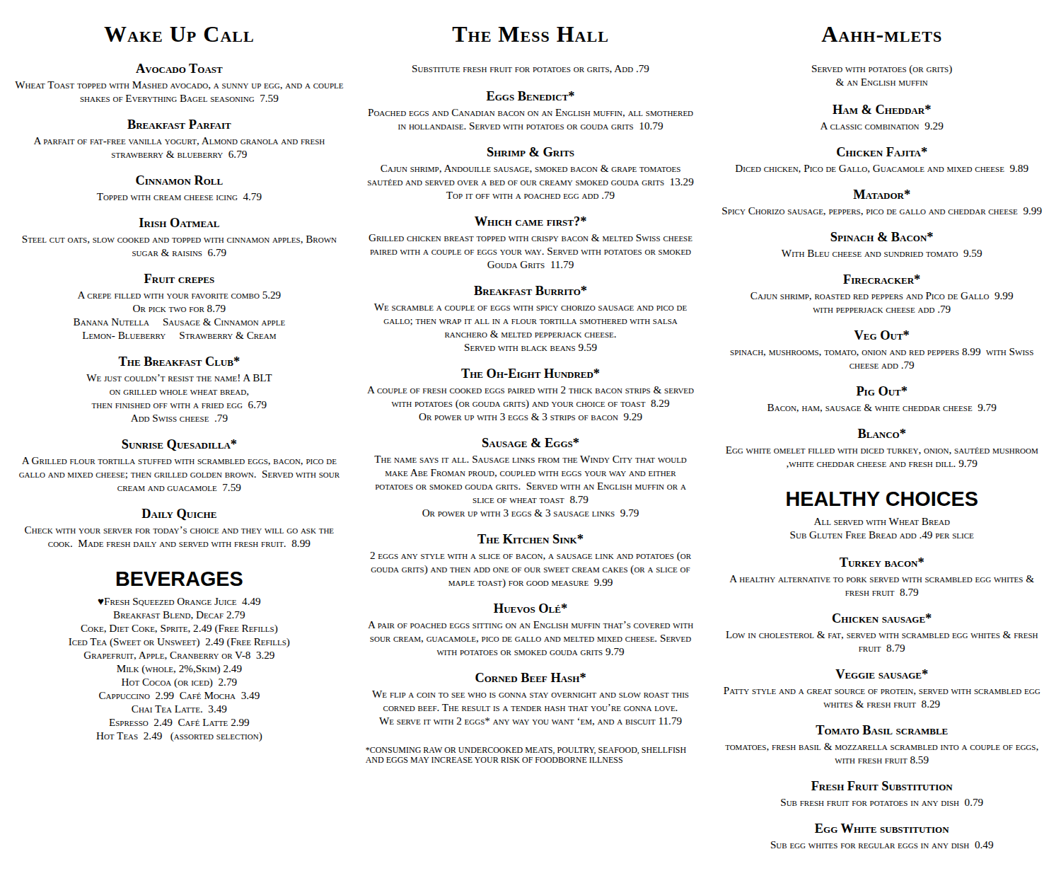Wake Up Call
Avocado Toast
Wheat Toast topped with Mashed avocado, a sunny up egg, and a couple shakes of Everything Bagel seasoning 7.59
Breakfast Parfait
A parfait of fat-free vanilla yogurt, Almond granola and fresh strawberry & blueberry 6.79
Cinnamon Roll
Topped with cream cheese icing 4.79
Irish Oatmeal
Steel cut oats, slow cooked and topped with cinnamon apples, Brown sugar & raisins 6.79
Fruit crepes
A crepe filled with your favorite combo 5.29
Or pick two for 8.79
Banana Nutella Sausage & Cinnamon apple
Lemon- Blueberry Strawberry & Cream
The Breakfast Club*
We just couldn’t resist the name! A BLT
on grilled whole wheat bread,
then finished off with a fried egg 6.79
Add Swiss cheese .79
Sunrise Quesadilla*
A Grilled flour tortilla stuffed with scrambled eggs, bacon, pico de gallo and mixed cheese; then grilled golden brown. Served with sour cream and guacamole 7.59
Daily Quiche
Check with your server for today’s choice and they will go ask the cook. Made fresh daily and served with fresh fruit. 8.99
BEVERAGES
♥Fresh Squeezed Orange Juice 4.49
Breakfast Blend, Decaf 2.79
Coke, Diet Coke, Sprite, 2.49 (Free Refills)
Iced Tea (Sweet or Unsweet) 2.49 (Free Refills)
Grapefruit, Apple, Cranberry or V-8 3.29
Milk (whole, 2%,Skim) 2.49
Hot Cocoa (or iced) 2.79
Cappuccino 2.99 Café Mocha 3.49
Chai Tea Latte. 3.49
Espresso 2.49 Café Latte 2.99
Hot Teas 2.49 (assorted selection)
The Mess Hall
Substitute fresh fruit for potatoes or grits, Add .79
Eggs Benedict*
Poached eggs and Canadian bacon on an English muffin, all smothered in hollandaise. Served with potatoes or gouda grits 10.79
Shrimp & Grits
Cajun shrimp, Andouille sausage, smoked bacon & grape tomatoes sautéed and served over a bed of our creamy smoked gouda grits 13.29
Top it off with a poached egg add .79
Which came first?*
Grilled chicken breast topped with crispy bacon & melted Swiss cheese paired with a couple of eggs your way. Served with potatoes or smoked Gouda Grits 11.79
Breakfast Burrito*
We scramble a couple of eggs with spicy chorizo sausage and pico de gallo; then wrap it all in a flour tortilla smothered with salsa ranchero & melted pepperjack cheese.
Served with black beans 9.59
The Oh-Eight Hundred*
A couple of fresh cooked eggs paired with 2 thick bacon strips & served with potatoes (or gouda grits) and your choice of toast 8.29
Or power up with 3 eggs & 3 strips of bacon 9.29
Sausage & Eggs*
The name says it all. Sausage links from the Windy City that would make Abe Froman proud, coupled with eggs your way and either potatoes or smoked gouda grits. Served with an English muffin or a slice of wheat toast 8.79
Or power up with 3 eggs & 3 sausage links 9.79
The Kitchen Sink*
2 eggs any style with a slice of bacon, a sausage link and potatoes (or gouda grits) and then add one of our sweet cream cakes (or a slice of maple toast) for good measure 9.99
Huevos Olé*
A pair of poached eggs sitting on an English muffin that’s covered with sour cream, guacamole, pico de gallo and melted mixed cheese. Served with potatoes or smoked gouda grits 9.79
Corned Beef Hash*
We flip a coin to see who is gonna stay overnight and slow roast this corned beef. The result is a tender hash that you’re gonna love.
We serve it with 2 eggs* any way you want ‘em, and a biscuit 11.79
*Consuming raw or undercooked meats, poultry, seafood, shellfish and eggs may increase your risk of foodborne illness
Aahh-mlets
Served with potatoes (or grits)
& an English muffin
Ham & Cheddar*
A classic combination 9.29
Chicken Fajita*
Diced chicken, Pico de Gallo, Guacamole and mixed cheese 9.89
Matador*
Spicy Chorizo sausage, peppers, pico de gallo and cheddar cheese 9.99
Spinach & Bacon*
With Bleu cheese and sundried tomato 9.59
Firecracker*
Cajun shrimp, roasted red peppers and Pico de Gallo 9.99
with pepperjack cheese add .79
Veg Out*
spinach, mushrooms, tomato, onion and red peppers 8.99 with Swiss cheese add .79
Pig Out*
Bacon, ham, sausage & white cheddar cheese 9.79
Blanco*
Egg white omelet filled with diced turkey, onion, sautéed mushroom ,white cheddar cheese and fresh dill. 9.79
HEALTHY CHOICES
All served with Wheat Bread
Sub Gluten Free Bread add .49 per slice
Turkey bacon*
A healthy alternative to pork served with scrambled egg whites & fresh fruit 8.79
Chicken sausage*
Low in cholesterol & fat, served with scrambled egg whites & fresh fruit 8.79
Veggie sausage*
Patty style and a great source of protein, served with scrambled egg whites & fresh fruit 8.29
Tomato Basil scramble
tomatoes, fresh basil & mozzarella scrambled into a couple of eggs, with fresh fruit 8.59
Fresh Fruit Substitution
Sub fresh fruit for potatoes in any dish 0.79
Egg White substitution
Sub egg whites for regular eggs in any dish 0.49